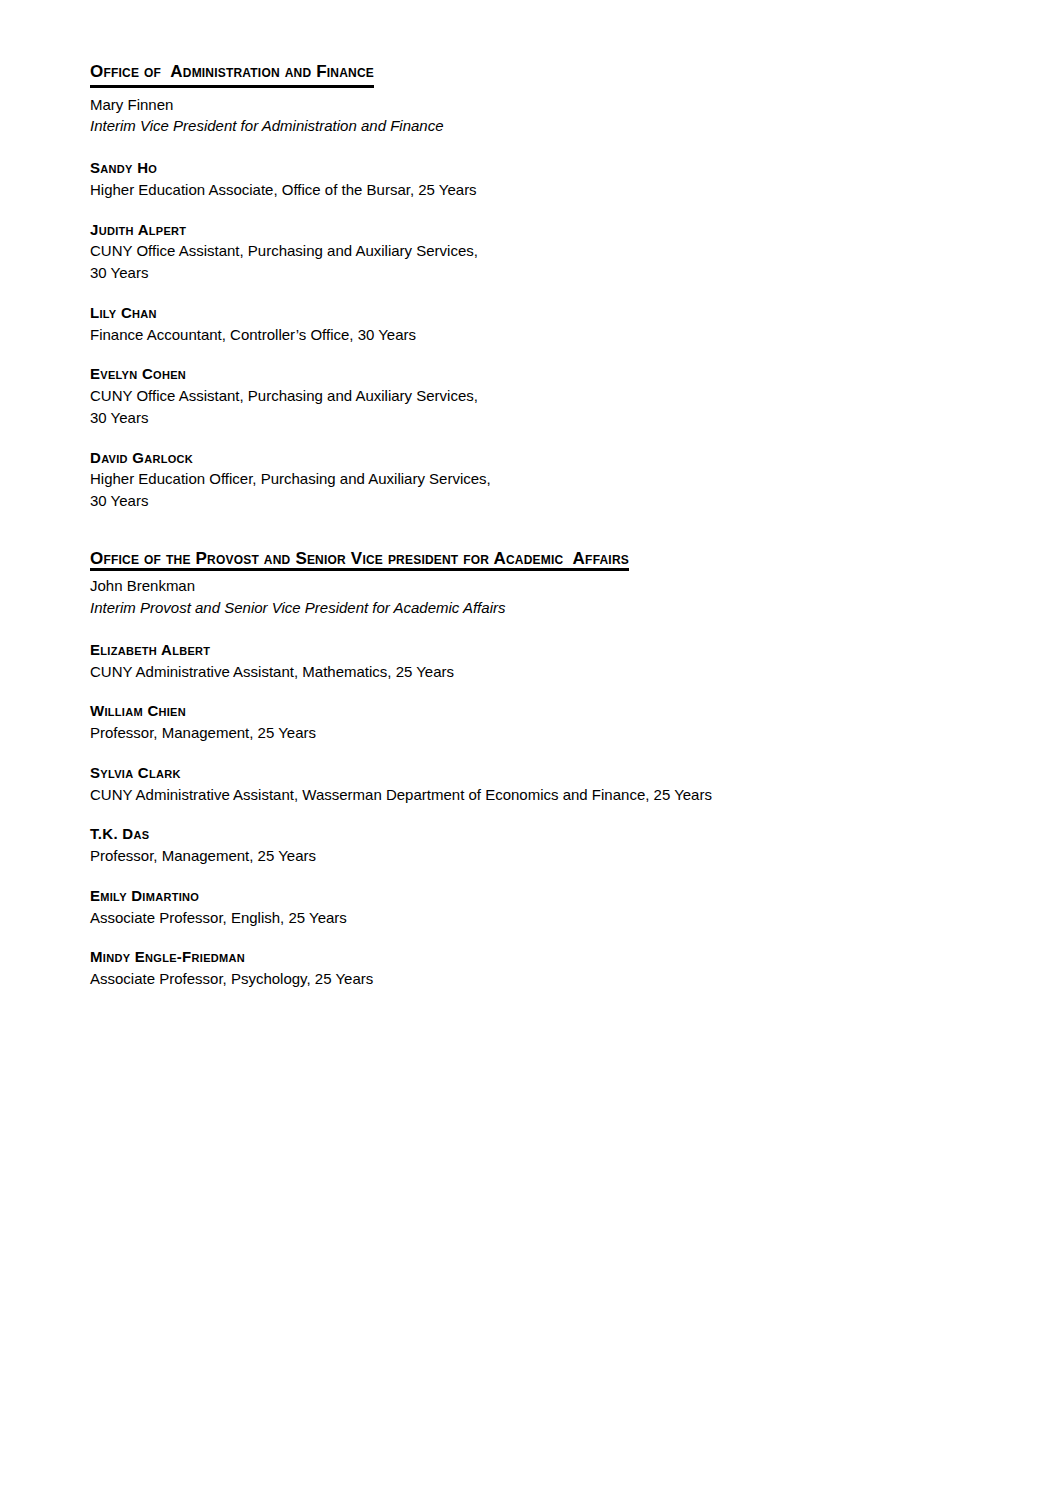Office of Administration and Finance
Mary Finnen
Interim Vice President for Administration and Finance
Sandy Ho
Higher Education Associate, Office of the Bursar, 25 Years
Judith Alpert
CUNY Office Assistant, Purchasing and Auxiliary Services,
30 Years
Lily Chan
Finance Accountant, Controller’s Office, 30 Years
Evelyn Cohen
CUNY Office Assistant, Purchasing and Auxiliary Services,
30 Years
David Garlock
Higher Education Officer, Purchasing and Auxiliary Services,
30 Years
Office of the Provost and Senior Vice president for Academic Affairs
John Brenkman
Interim Provost and Senior Vice President for Academic Affairs
Elizabeth Albert
CUNY Administrative Assistant, Mathematics, 25 Years
William Chien
Professor, Management, 25 Years
Sylvia Clark
CUNY Administrative Assistant, Wasserman Department of Economics and Finance, 25 Years
T.K. Das
Professor, Management, 25 Years
Emily Dimartino
Associate Professor, English, 25 Years
Mindy Engle-Friedman
Associate Professor, Psychology, 25 Years